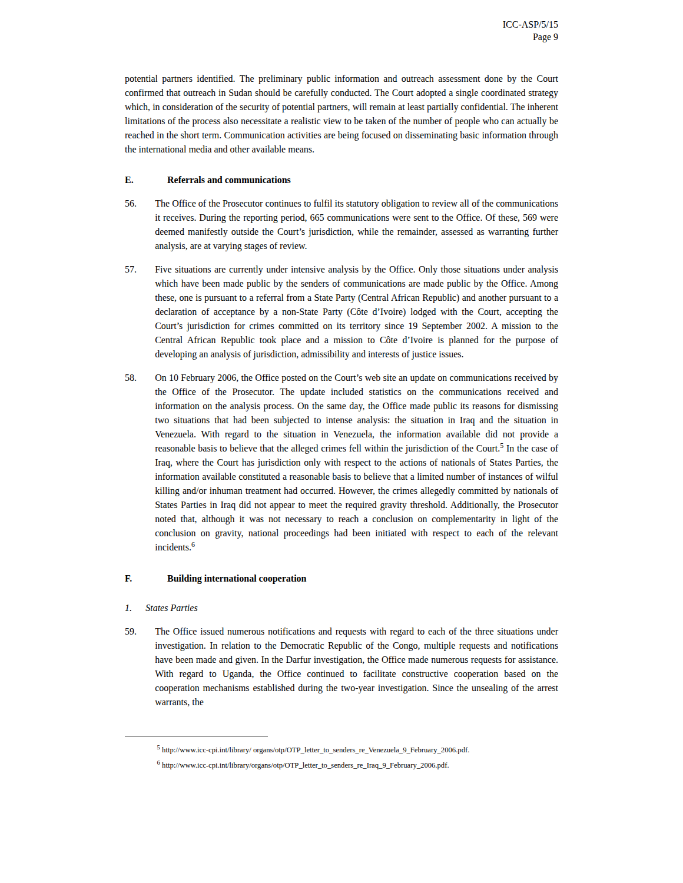ICC-ASP/5/15 Page 9
potential partners identified. The preliminary public information and outreach assessment done by the Court confirmed that outreach in Sudan should be carefully conducted. The Court adopted a single coordinated strategy which, in consideration of the security of potential partners, will remain at least partially confidential. The inherent limitations of the process also necessitate a realistic view to be taken of the number of people who can actually be reached in the short term. Communication activities are being focused on disseminating basic information through the international media and other available means.
E. Referrals and communications
56. The Office of the Prosecutor continues to fulfil its statutory obligation to review all of the communications it receives. During the reporting period, 665 communications were sent to the Office. Of these, 569 were deemed manifestly outside the Court’s jurisdiction, while the remainder, assessed as warranting further analysis, are at varying stages of review.
57. Five situations are currently under intensive analysis by the Office. Only those situations under analysis which have been made public by the senders of communications are made public by the Office. Among these, one is pursuant to a referral from a State Party (Central African Republic) and another pursuant to a declaration of acceptance by a non-State Party (Côte d’Ivoire) lodged with the Court, accepting the Court’s jurisdiction for crimes committed on its territory since 19 September 2002. A mission to the Central African Republic took place and a mission to Côte d’Ivoire is planned for the purpose of developing an analysis of jurisdiction, admissibility and interests of justice issues.
58. On 10 February 2006, the Office posted on the Court’s web site an update on communications received by the Office of the Prosecutor. The update included statistics on the communications received and information on the analysis process. On the same day, the Office made public its reasons for dismissing two situations that had been subjected to intense analysis: the situation in Iraq and the situation in Venezuela. With regard to the situation in Venezuela, the information available did not provide a reasonable basis to believe that the alleged crimes fell within the jurisdiction of the Court.5 In the case of Iraq, where the Court has jurisdiction only with respect to the actions of nationals of States Parties, the information available constituted a reasonable basis to believe that a limited number of instances of wilful killing and/or inhuman treatment had occurred. However, the crimes allegedly committed by nationals of States Parties in Iraq did not appear to meet the required gravity threshold. Additionally, the Prosecutor noted that, although it was not necessary to reach a conclusion on complementarity in light of the conclusion on gravity, national proceedings had been initiated with respect to each of the relevant incidents.6
F. Building international cooperation
1. States Parties
59. The Office issued numerous notifications and requests with regard to each of the three situations under investigation. In relation to the Democratic Republic of the Congo, multiple requests and notifications have been made and given. In the Darfur investigation, the Office made numerous requests for assistance. With regard to Uganda, the Office continued to facilitate constructive cooperation based on the cooperation mechanisms established during the two-year investigation. Since the unsealing of the arrest warrants, the
5http://www.icc-cpi.int/library/ organs/otp/OTP_letter_to_senders_re_Venezuela_9_February_2006.pdf.
6http://www.icc-cpi.int/library/organs/otp/OTP_letter_to_senders_re_Iraq_9_February_2006.pdf.